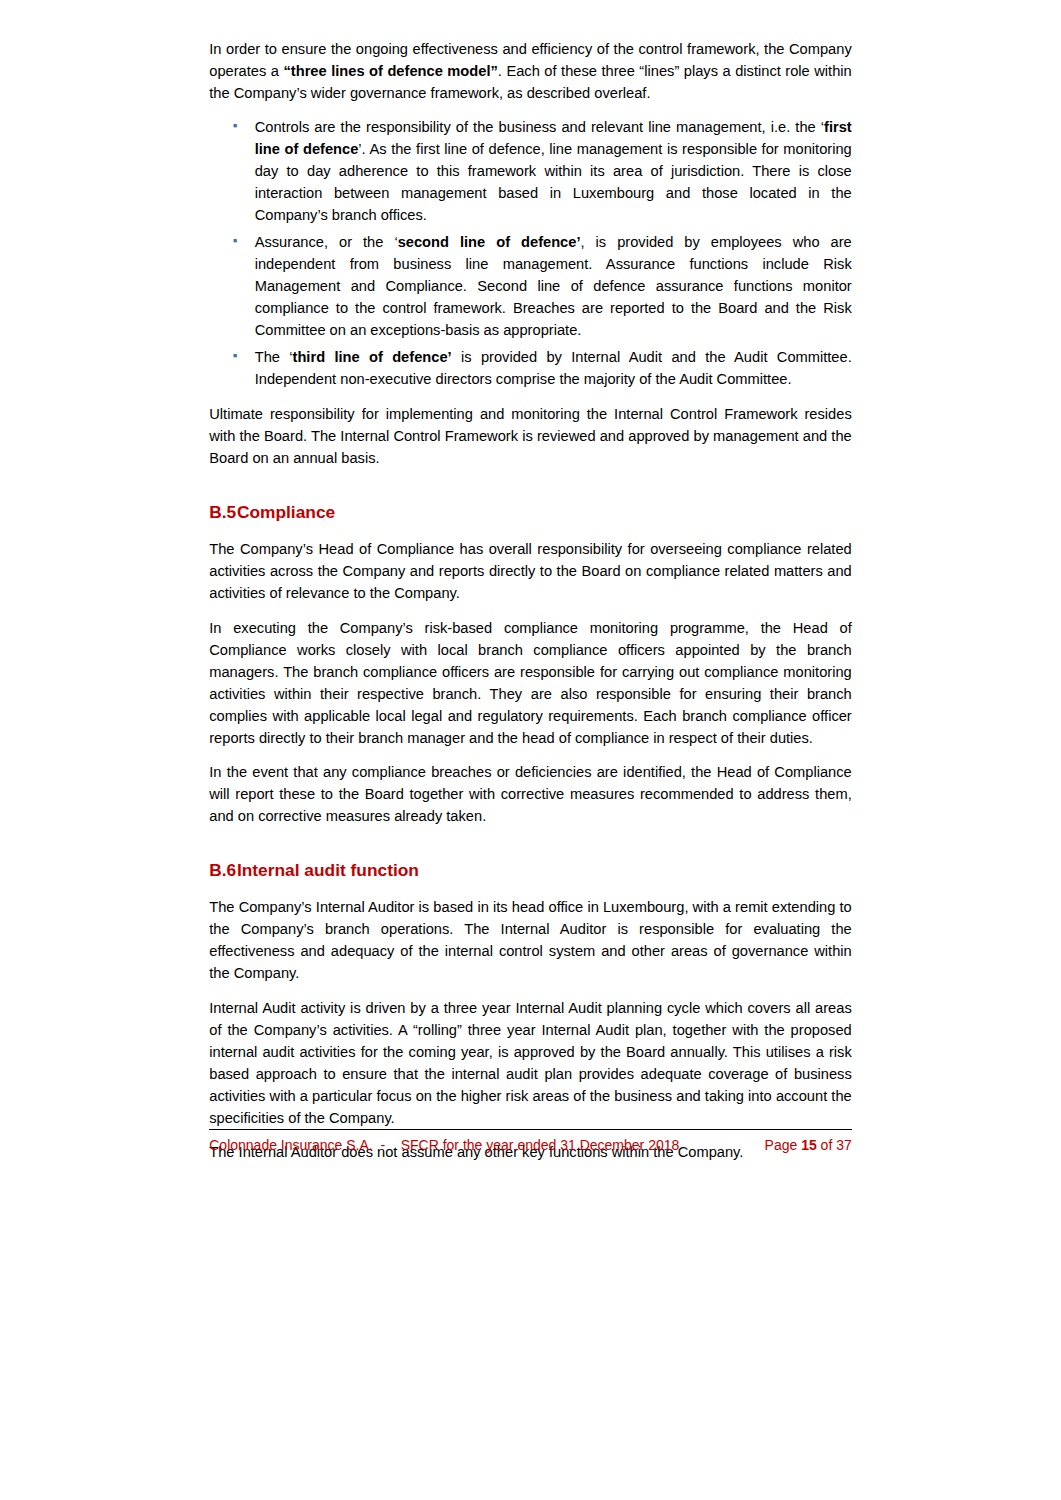In order to ensure the ongoing effectiveness and efficiency of the control framework, the Company operates a “three lines of defence model”. Each of these three “lines” plays a distinct role within the Company’s wider governance framework, as described overleaf.
Controls are the responsibility of the business and relevant line management, i.e. the ‘first line of defence’. As the first line of defence, line management is responsible for monitoring day to day adherence to this framework within its area of jurisdiction. There is close interaction between management based in Luxembourg and those located in the Company’s branch offices.
Assurance, or the ‘second line of defence’, is provided by employees who are independent from business line management. Assurance functions include Risk Management and Compliance. Second line of defence assurance functions monitor compliance to the control framework. Breaches are reported to the Board and the Risk Committee on an exceptions-basis as appropriate.
The ‘third line of defence’ is provided by Internal Audit and the Audit Committee. Independent non-executive directors comprise the majority of the Audit Committee.
Ultimate responsibility for implementing and monitoring the Internal Control Framework resides with the Board. The Internal Control Framework is reviewed and approved by management and the Board on an annual basis.
B.5 Compliance
The Company’s Head of Compliance has overall responsibility for overseeing compliance related activities across the Company and reports directly to the Board on compliance related matters and activities of relevance to the Company.
In executing the Company’s risk-based compliance monitoring programme, the Head of Compliance works closely with local branch compliance officers appointed by the branch managers. The branch compliance officers are responsible for carrying out compliance monitoring activities within their respective branch. They are also responsible for ensuring their branch complies with applicable local legal and regulatory requirements. Each branch compliance officer reports directly to their branch manager and the head of compliance in respect of their duties.
In the event that any compliance breaches or deficiencies are identified, the Head of Compliance will report these to the Board together with corrective measures recommended to address them, and on corrective measures already taken.
B.6 Internal audit function
The Company’s Internal Auditor is based in its head office in Luxembourg, with a remit extending to the Company’s branch operations. The Internal Auditor is responsible for evaluating the effectiveness and adequacy of the internal control system and other areas of governance within the Company.
Internal Audit activity is driven by a three year Internal Audit planning cycle which covers all areas of the Company’s activities. A “rolling” three year Internal Audit plan, together with the proposed internal audit activities for the coming year, is approved by the Board annually. This utilises a risk based approach to ensure that the internal audit plan provides adequate coverage of business activities with a particular focus on the higher risk areas of the business and taking into account the specificities of the Company.
The Internal Auditor does not assume any other key functions within the Company.
Colonnade Insurance S.A. - SFCR for the year ended 31 December 2018 Page 15 of 37